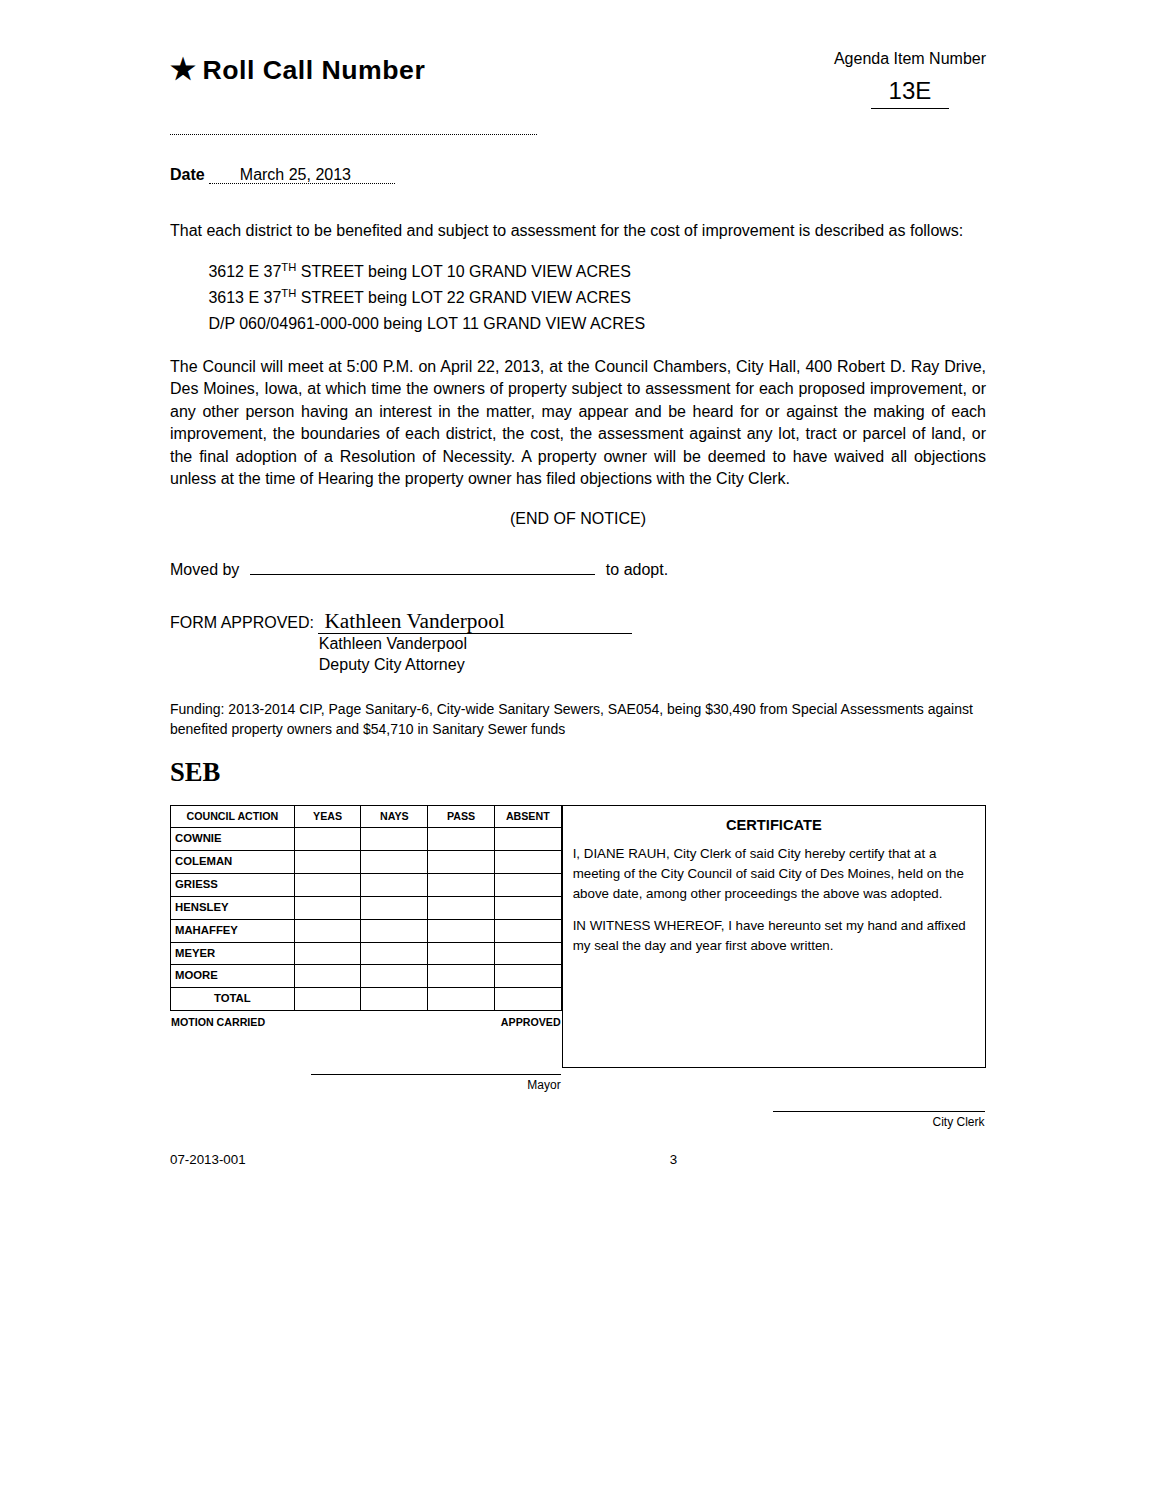★Roll Call Number
Agenda Item Number
13E
Date March 25, 2013
That each district to be benefited and subject to assessment for the cost of improvement is described as follows:
3612 E 37TH STREET being LOT 10 GRAND VIEW ACRES
3613 E 37TH STREET being LOT 22 GRAND VIEW ACRES
D/P 060/04961-000-000 being LOT 11 GRAND VIEW ACRES
The Council will meet at 5:00 P.M. on April 22, 2013, at the Council Chambers, City Hall, 400 Robert D. Ray Drive, Des Moines, Iowa, at which time the owners of property subject to assessment for each proposed improvement, or any other person having an interest in the matter, may appear and be heard for or against the making of each improvement, the boundaries of each district, the cost, the assessment against any lot, tract or parcel of land, or the final adoption of a Resolution of Necessity. A property owner will be deemed to have waived all objections unless at the time of Hearing the property owner has filed objections with the City Clerk.
(END OF NOTICE)
Moved by to adopt.
FORM APPROVED: Kathleen Vanderpool
Kathleen Vanderpool
Deputy City Attorney
Funding: 2013-2014 CIP, Page Sanitary-6, City-wide Sanitary Sewers, SAE054, being $30,490 from Special Assessments against benefited property owners and $54,710 in Sanitary Sewer funds
SEB
| / COUNCIL ACTION / YEAS / NAYS / PASS / ABSENT / / --- / --- / --- / --- / --- / / COWNIE / / / / / / COLEMAN / / / / / / GRIESS / / / / / / HENSLEY / / / / / / MAHAFFEY / / / / / / MEYER / / / / / / MOORE / / / / / / TOTAL / / / / / / MOTION CARRIED / APPROVED / / Mayor / | / CERTIFICATE I, DIANE RAUH, City Clerk of said City hereby certify that at a meeting of the City Council of said City of Des Moines, held on the above date, among other proceedings the above was adopted. IN WITNESS WHEREOF, I have hereunto set my hand and affixed my seal the day and year first above written. / / City Clerk / |
07-2013-001 3